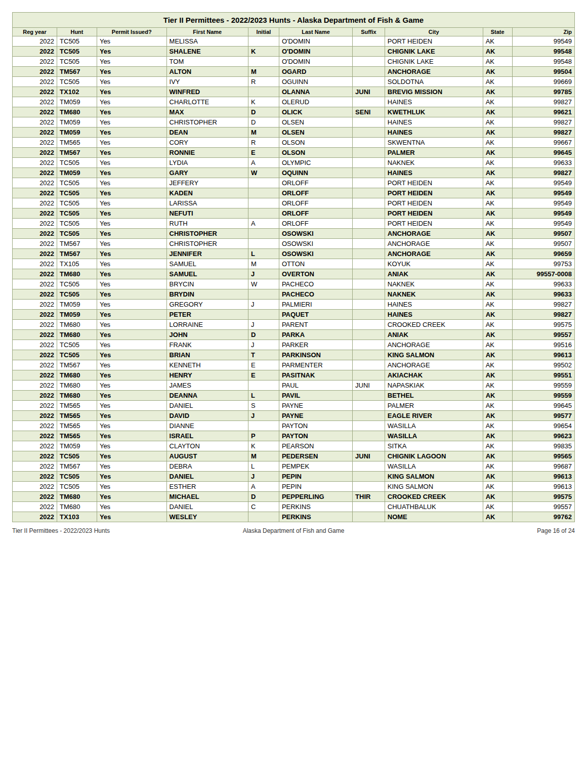Tier II Permittees - 2022/2023 Hunts - Alaska Department of Fish & Game
| Reg year | Hunt | Permit Issued? | First Name | Initial | Last Name | Suffix | City | State | Zip |
| --- | --- | --- | --- | --- | --- | --- | --- | --- | --- |
| 2022 | TC505 | Yes | MELISSA | | O'DOMIN | | PORT HEIDEN | AK | 99549 |
| 2022 | TC505 | Yes | SHALENE | K | O'DOMIN | | CHIGNIK LAKE | AK | 99548 |
| 2022 | TC505 | Yes | TOM | | O'DOMIN | | CHIGNIK LAKE | AK | 99548 |
| 2022 | TM567 | Yes | ALTON | M | OGARD | | ANCHORAGE | AK | 99504 |
| 2022 | TC505 | Yes | IVY | R | OGUINN | | SOLDOTNA | AK | 99669 |
| 2022 | TX102 | Yes | WINFRED | | OLANNA | JUNI | BREVIG MISSION | AK | 99785 |
| 2022 | TM059 | Yes | CHARLOTTE | K | OLERUD | | HAINES | AK | 99827 |
| 2022 | TM680 | Yes | MAX | D | OLICK | SENI | KWETHLUK | AK | 99621 |
| 2022 | TM059 | Yes | CHRISTOPHER | D | OLSEN | | HAINES | AK | 99827 |
| 2022 | TM059 | Yes | DEAN | M | OLSEN | | HAINES | AK | 99827 |
| 2022 | TM565 | Yes | CORY | R | OLSON | | SKWENTNA | AK | 99667 |
| 2022 | TM567 | Yes | RONNIE | E | OLSON | | PALMER | AK | 99645 |
| 2022 | TC505 | Yes | LYDIA | A | OLYMPIC | | NAKNEK | AK | 99633 |
| 2022 | TM059 | Yes | GARY | W | OQUINN | | HAINES | AK | 99827 |
| 2022 | TC505 | Yes | JEFFERY | | ORLOFF | | PORT HEIDEN | AK | 99549 |
| 2022 | TC505 | Yes | KADEN | | ORLOFF | | PORT HEIDEN | AK | 99549 |
| 2022 | TC505 | Yes | LARISSA | | ORLOFF | | PORT HEIDEN | AK | 99549 |
| 2022 | TC505 | Yes | NEFUTI | | ORLOFF | | PORT HEIDEN | AK | 99549 |
| 2022 | TC505 | Yes | RUTH | A | ORLOFF | | PORT HEIDEN | AK | 99549 |
| 2022 | TC505 | Yes | CHRISTOPHER | | OSOWSKI | | ANCHORAGE | AK | 99507 |
| 2022 | TM567 | Yes | CHRISTOPHER | | OSOWSKI | | ANCHORAGE | AK | 99507 |
| 2022 | TM567 | Yes | JENNIFER | L | OSOWSKI | | ANCHORAGE | AK | 99659 |
| 2022 | TX105 | Yes | SAMUEL | M | OTTON | | KOYUK | AK | 99753 |
| 2022 | TM680 | Yes | SAMUEL | J | OVERTON | | ANIAK | AK | 99557-0008 |
| 2022 | TC505 | Yes | BRYCIN | W | PACHECO | | NAKNEK | AK | 99633 |
| 2022 | TC505 | Yes | BRYDIN | | PACHECO | | NAKNEK | AK | 99633 |
| 2022 | TM059 | Yes | GREGORY | J | PALMIERI | | HAINES | AK | 99827 |
| 2022 | TM059 | Yes | PETER | | PAQUET | | HAINES | AK | 99827 |
| 2022 | TM680 | Yes | LORRAINE | J | PARENT | | CROOKED CREEK | AK | 99575 |
| 2022 | TM680 | Yes | JOHN | D | PARKA | | ANIAK | AK | 99557 |
| 2022 | TC505 | Yes | FRANK | J | PARKER | | ANCHORAGE | AK | 99516 |
| 2022 | TC505 | Yes | BRIAN | T | PARKINSON | | KING SALMON | AK | 99613 |
| 2022 | TM567 | Yes | KENNETH | E | PARMENTER | | ANCHORAGE | AK | 99502 |
| 2022 | TM680 | Yes | HENRY | E | PASITNAK | | AKIACHAK | AK | 99551 |
| 2022 | TM680 | Yes | JAMES | | PAUL | JUNI | NAPASKIAK | AK | 99559 |
| 2022 | TM680 | Yes | DEANNA | L | PAVIL | | BETHEL | AK | 99559 |
| 2022 | TM565 | Yes | DANIEL | S | PAYNE | | PALMER | AK | 99645 |
| 2022 | TM565 | Yes | DAVID | J | PAYNE | | EAGLE RIVER | AK | 99577 |
| 2022 | TM565 | Yes | DIANNE | | PAYTON | | WASILLA | AK | 99654 |
| 2022 | TM565 | Yes | ISRAEL | P | PAYTON | | WASILLA | AK | 99623 |
| 2022 | TM059 | Yes | CLAYTON | K | PEARSON | | SITKA | AK | 99835 |
| 2022 | TC505 | Yes | AUGUST | M | PEDERSEN | JUNI | CHIGNIK LAGOON | AK | 99565 |
| 2022 | TM567 | Yes | DEBRA | L | PEMPEK | | WASILLA | AK | 99687 |
| 2022 | TC505 | Yes | DANIEL | J | PEPIN | | KING SALMON | AK | 99613 |
| 2022 | TC505 | Yes | ESTHER | A | PEPIN | | KING SALMON | AK | 99613 |
| 2022 | TM680 | Yes | MICHAEL | D | PEPPERLING | THIR | CROOKED CREEK | AK | 99575 |
| 2022 | TM680 | Yes | DANIEL | C | PERKINS | | CHUATHBALUK | AK | 99557 |
| 2022 | TX103 | Yes | WESLEY | | PERKINS | | NOME | AK | 99762 |
Tier II Permittees - 2022/2023 Hunts
Alaska Department of Fish and Game
Page 16 of 24